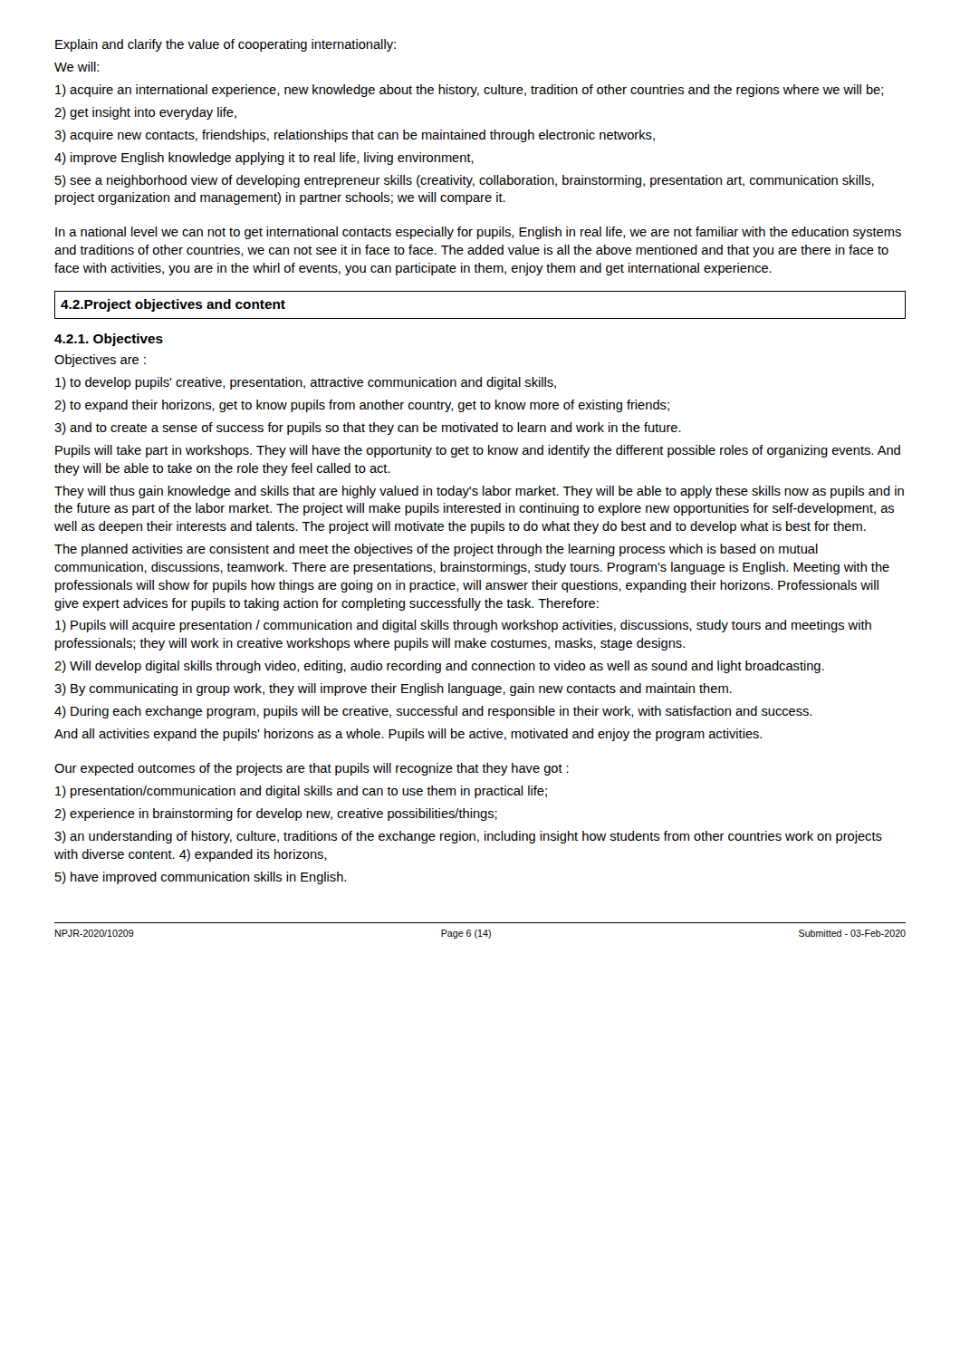Explain and clarify the value of cooperating internationally:
We will:
1) acquire an international experience, new knowledge about the history, culture, tradition of other countries and the regions where we will be;
2) get insight into everyday life,
3) acquire new contacts, friendships, relationships that can be maintained through electronic networks,
4) improve English knowledge applying it to real life, living environment,
5) see a neighborhood view of developing entrepreneur skills (creativity, collaboration, brainstorming, presentation art, communication skills, project organization and management) in partner schools; we will compare it.
In a national level we can not to get international contacts especially for pupils, English in real life, we are not familiar with the education systems and traditions of other countries, we can not see it in face to face. The added value is all the above mentioned and that you are there in face to face with activities, you are in the whirl of events, you can participate in them, enjoy them and get international experience.
4.2.Project objectives and content
4.2.1. Objectives
Objectives are :
1) to develop pupils' creative, presentation, attractive communication and digital skills,
2) to expand their horizons, get to know pupils from another country, get to know more of existing friends;
3) and to create a sense of success for pupils so that they can be motivated to learn and work in the future.
Pupils will take part in workshops. They will have the opportunity to get to know and identify the different possible roles of organizing events. And they will be able to take on the role they feel called to act.
They will thus gain knowledge and skills that are highly valued in today's labor market. They will be able to apply these skills now as pupils and in the future as part of the labor market. The project will make pupils interested in continuing to explore new opportunities for self-development, as well as deepen their interests and talents. The project will motivate the pupils to do what they do best and to develop what is best for them.
The planned activities are consistent and meet the objectives of the project through the learning process which is based on mutual communication, discussions, teamwork. There are presentations, brainstormings, study tours. Program's language is English. Meeting with the professionals will show for pupils how things are going on in practice, will answer their questions, expanding their horizons. Professionals will give expert advices for pupils to taking action for completing successfully the task. Therefore:
1) Pupils will acquire presentation / communication and digital skills through workshop activities, discussions, study tours and meetings with professionals; they will work in creative workshops where pupils will make costumes, masks, stage designs.
2) Will develop digital skills through video, editing, audio recording and connection to video as well as sound and light broadcasting.
3) By communicating in group work, they will improve their English language, gain new contacts and maintain them.
4) During each exchange program, pupils will be creative, successful and responsible in their work, with satisfaction and success.
And all activities expand the pupils' horizons as a whole. Pupils will be active, motivated and enjoy the program activities.
Our expected outcomes of the projects are that pupils will recognize that they have got :
1) presentation/communication and digital skills and can to use them in practical life;
2) experience in brainstorming for develop new, creative possibilities/things;
3) an understanding of history, culture, traditions of the exchange region, including insight how students from other countries work on projects with diverse content. 4) expanded its horizons,
5) have improved communication skills in English.
NPJR-2020/10209 Page 6 (14) Submitted - 03-Feb-2020